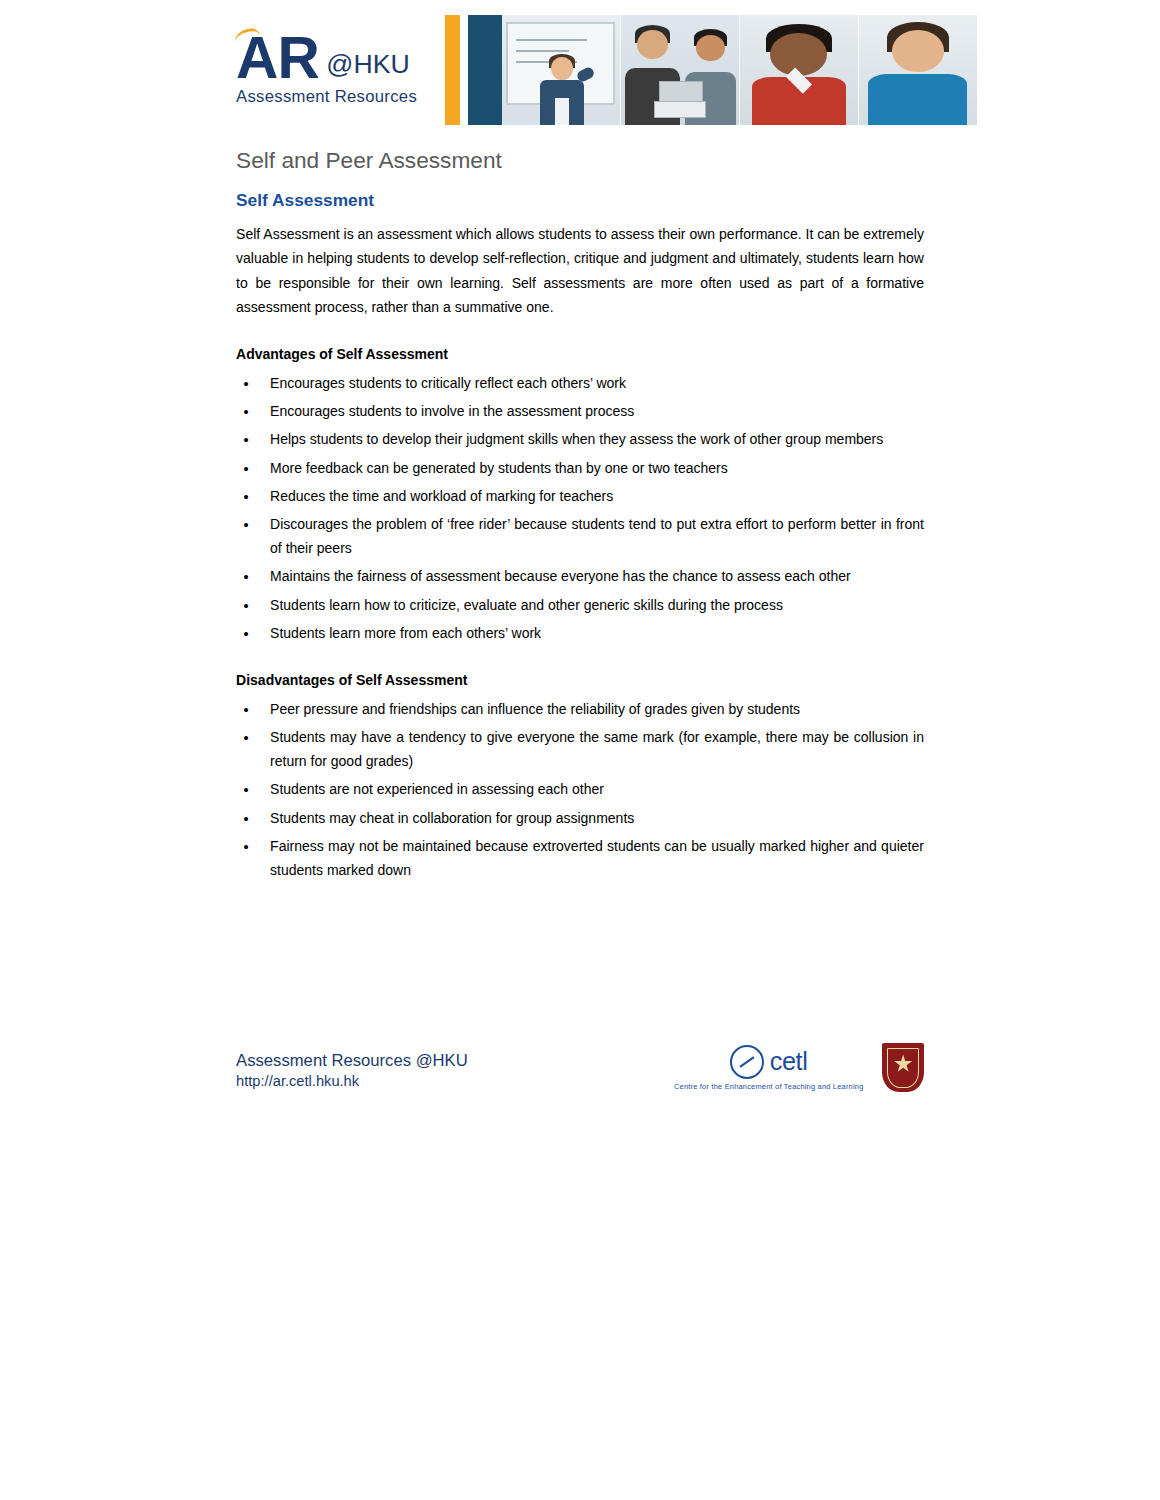AR
@HKU
Assessment Resources
Self and Peer Assessment
Self Assessment
Self Assessment is an assessment which allows students to assess their own performance. It can be extremely valuable in helping students to develop self-reflection, critique and judgment and ultimately, students learn how to be responsible for their own learning. Self assessments are more often used as part of a formative assessment process, rather than a summative one.
Advantages of Self Assessment
Encourages students to critically reflect each others’ work
Encourages students to involve in the assessment process
Helps students to develop their judgment skills when they assess the work of other group members
More feedback can be generated by students than by one or two teachers
Reduces the time and workload of marking for teachers
Discourages the problem of ‘free rider’ because students tend to put extra effort to perform better in front of their peers
Maintains the fairness of assessment because everyone has the chance to assess each other
Students learn how to criticize, evaluate and other generic skills during the process
Students learn more from each others’ work
Disadvantages of Self Assessment
Peer pressure and friendships can influence the reliability of grades given by students
Students may have a tendency to give everyone the same mark (for example, there may be collusion in return for good grades)
Students are not experienced in assessing each other
Students may cheat in collaboration for group assignments
Fairness may not be maintained because extroverted students can be usually marked higher and quieter students marked down
Assessment Resources @HKU
http://ar.cetl.hku.hk
cetl
Centre for the Enhancement of Teaching and Learning